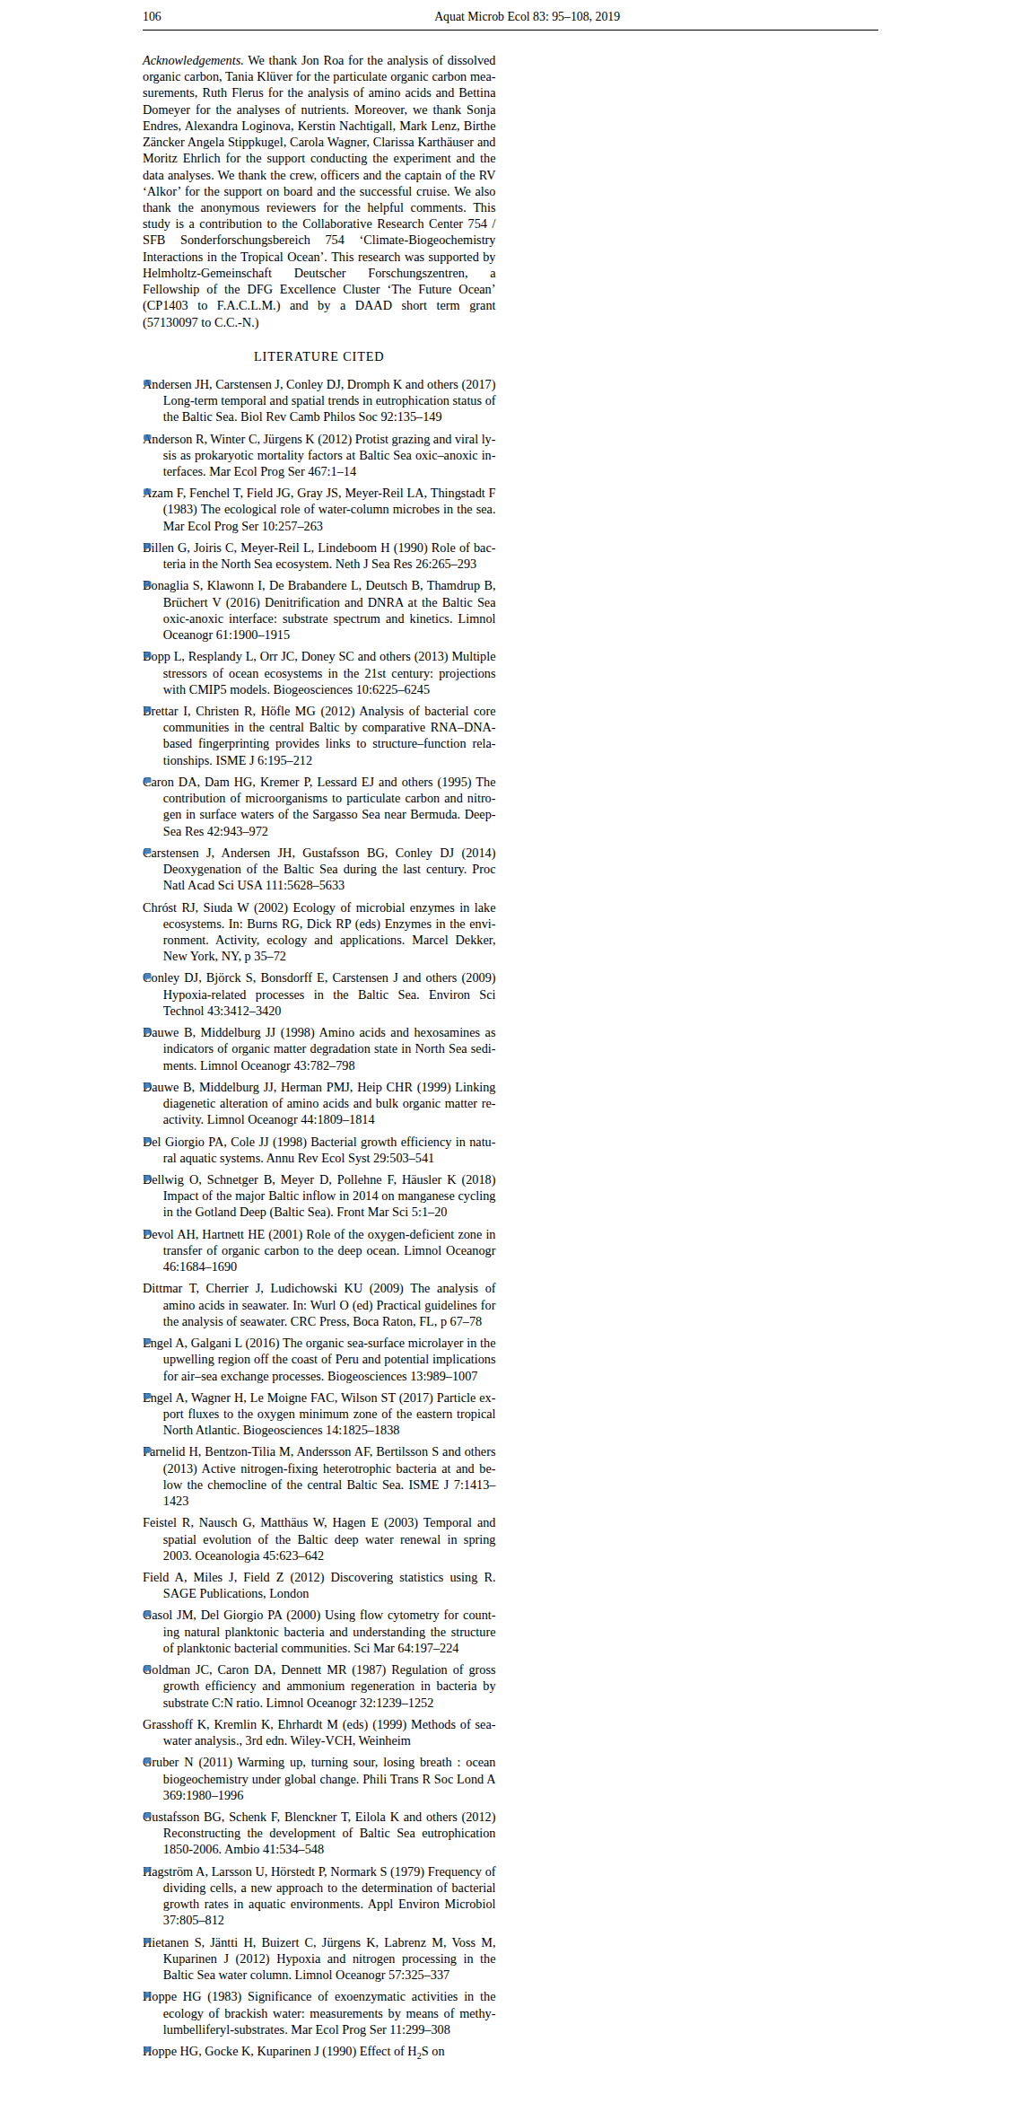106 Aquat Microb Ecol 83: 95–108, 2019
Acknowledgements. We thank Jon Roa for the analysis of dissolved organic carbon, Tania Klüver for the particulate organic carbon measurements, Ruth Flerus for the analysis of amino acids and Bettina Domeyer for the analyses of nutrients. Moreover, we thank Sonja Endres, Alexandra Loginova, Kerstin Nachtigall, Mark Lenz, Birthe Zäncker Angela Stippkugel, Carola Wagner, Clarissa Karthäuser and Moritz Ehrlich for the support conducting the experiment and the data analyses. We thank the crew, officers and the captain of the RV ‘Alkor’ for the support on board and the successful cruise. We also thank the anonymous reviewers for the helpful comments. This study is a contribution to the Collaborative Research Center 754 / SFB Sonderforschungsbereich 754 ‘Climate-Biogeochemistry Interactions in the Tropical Ocean’. This research was supported by Helmholtz-Gemeinschaft Deutscher Forschungszentren, a Fellowship of the DFG Excellence Cluster ‘The Future Ocean’ (CP1403 to F.A.C.L.M.) and by a DAAD short term grant (57130097 to C.C.-N.)
LITERATURE CITED
Andersen JH, Carstensen J, Conley DJ, Dromph K and others (2017) Long-term temporal and spatial trends in eutrophication status of the Baltic Sea. Biol Rev Camb Philos Soc 92:135–149
Anderson R, Winter C, Jürgens K (2012) Protist grazing and viral lysis as prokaryotic mortality factors at Baltic Sea oxic–anoxic interfaces. Mar Ecol Prog Ser 467:1–14
Azam F, Fenchel T, Field JG, Gray JS, Meyer-Reil LA, Thingstadt F (1983) The ecological role of water-column microbes in the sea. Mar Ecol Prog Ser 10:257–263
Billen G, Joiris C, Meyer-Reil L, Lindeboom H (1990) Role of bacteria in the North Sea ecosystem. Neth J Sea Res 26:265–293
Bonaglia S, Klawonn I, De Brabandere L, Deutsch B, Thamdrup B, Brüchert V (2016) Denitrification and DNRA at the Baltic Sea oxic-anoxic interface: substrate spectrum and kinetics. Limnol Oceanogr 61:1900–1915
Bopp L, Resplandy L, Orr JC, Doney SC and others (2013) Multiple stressors of ocean ecosystems in the 21st century: projections with CMIP5 models. Biogeosciences 10:6225–6245
Brettar I, Christen R, Höfle MG (2012) Analysis of bacterial core communities in the central Baltic by comparative RNA–DNA-based fingerprinting provides links to structure–function relationships. ISME J 6:195–212
Caron DA, Dam HG, Kremer P, Lessard EJ and others (1995) The contribution of microorganisms to particulate carbon and nitrogen in surface waters of the Sargasso Sea near Bermuda. Deep-Sea Res 42:943–972
Carstensen J, Andersen JH, Gustafsson BG, Conley DJ (2014) Deoxygenation of the Baltic Sea during the last century. Proc Natl Acad Sci USA 111:5628–5633
Chróst RJ, Siuda W (2002) Ecology of microbial enzymes in lake ecosystems. In: Burns RG, Dick RP (eds) Enzymes in the environment. Activity, ecology and applications. Marcel Dekker, New York, NY, p 35–72
Conley DJ, Björck S, Bonsdorff E, Carstensen J and others (2009) Hypoxia-related processes in the Baltic Sea. Environ Sci Technol 43:3412–3420
Dauwe B, Middelburg JJ (1998) Amino acids and hexosamines as indicators of organic matter degradation state in North Sea sediments. Limnol Oceanogr 43:782–798
Dauwe B, Middelburg JJ, Herman PMJ, Heip CHR (1999) Linking diagenetic alteration of amino acids and bulk organic matter reactivity. Limnol Oceanogr 44:1809–1814
Del Giorgio PA, Cole JJ (1998) Bacterial growth efficiency in natural aquatic systems. Annu Rev Ecol Syst 29:503–541
Dellwig O, Schnetger B, Meyer D, Pollehne F, Häusler K (2018) Impact of the major Baltic inflow in 2014 on manganese cycling in the Gotland Deep (Baltic Sea). Front Mar Sci 5:1–20
Devol AH, Hartnett HE (2001) Role of the oxygen-deficient zone in transfer of organic carbon to the deep ocean. Limnol Oceanogr 46:1684–1690
Dittmar T, Cherrier J, Ludichowski KU (2009) The analysis of amino acids in seawater. In: Wurl O (ed) Practical guidelines for the analysis of seawater. CRC Press, Boca Raton, FL, p 67–78
Engel A, Galgani L (2016) The organic sea-surface microlayer in the upwelling region off the coast of Peru and potential implications for air–sea exchange processes. Biogeosciences 13:989–1007
Engel A, Wagner H, Le Moigne FAC, Wilson ST (2017) Particle export fluxes to the oxygen minimum zone of the eastern tropical North Atlantic. Biogeosciences 14:1825–1838
Farnelid H, Bentzon-Tilia M, Andersson AF, Bertilsson S and others (2013) Active nitrogen-fixing heterotrophic bacteria at and below the chemocline of the central Baltic Sea. ISME J 7:1413–1423
Feistel R, Nausch G, Matthäus W, Hagen E (2003) Temporal and spatial evolution of the Baltic deep water renewal in spring 2003. Oceanologia 45:623–642
Field A, Miles J, Field Z (2012) Discovering statistics using R. SAGE Publications, London
Gasol JM, Del Giorgio PA (2000) Using flow cytometry for counting natural planktonic bacteria and understanding the structure of planktonic bacterial communities. Sci Mar 64:197–224
Goldman JC, Caron DA, Dennett MR (1987) Regulation of gross growth efficiency and ammonium regeneration in bacteria by substrate C:N ratio. Limnol Oceanogr 32:1239–1252
Grasshoff K, Kremlin K, Ehrhardt M (eds) (1999) Methods of seawater analysis., 3rd edn. Wiley-VCH, Weinheim
Gruber N (2011) Warming up, turning sour, losing breath : ocean biogeochemistry under global change. Phili Trans R Soc Lond A 369:1980–1996
Gustafsson BG, Schenk F, Blenckner T, Eilola K and others (2012) Reconstructing the development of Baltic Sea eutrophication 1850-2006. Ambio 41:534–548
Hagström A, Larsson U, Hörstedt P, Normark S (1979) Frequency of dividing cells, a new approach to the determination of bacterial growth rates in aquatic environments. Appl Environ Microbiol 37:805–812
Hietanen S, Jäntti H, Buizert C, Jürgens K, Labrenz M, Voss M, Kuparinen J (2012) Hypoxia and nitrogen processing in the Baltic Sea water column. Limnol Oceanogr 57:325–337
Hoppe HG (1983) Significance of exoenzymatic activities in the ecology of brackish water: measurements by means of methylumbelliferyl-substrates. Mar Ecol Prog Ser 11:299–308
Hoppe HG, Gocke K, Kuparinen J (1990) Effect of H2S on